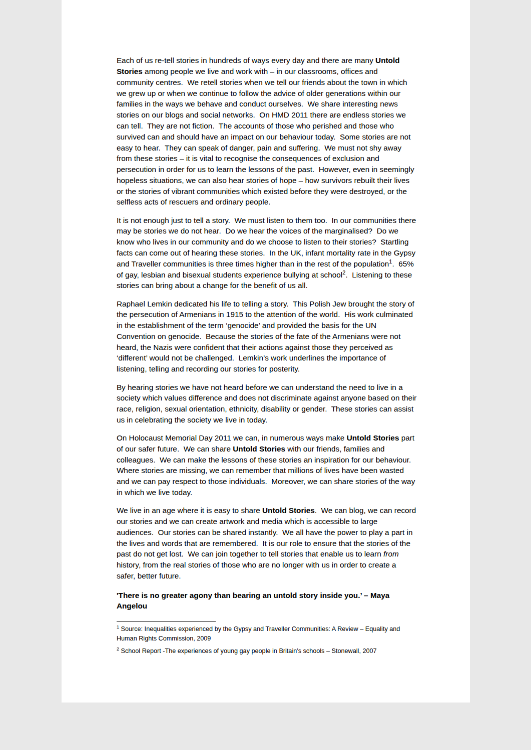Each of us re-tell stories in hundreds of ways every day and there are many Untold Stories among people we live and work with – in our classrooms, offices and community centres. We retell stories when we tell our friends about the town in which we grew up or when we continue to follow the advice of older generations within our families in the ways we behave and conduct ourselves. We share interesting news stories on our blogs and social networks. On HMD 2011 there are endless stories we can tell. They are not fiction. The accounts of those who perished and those who survived can and should have an impact on our behaviour today. Some stories are not easy to hear. They can speak of danger, pain and suffering. We must not shy away from these stories – it is vital to recognise the consequences of exclusion and persecution in order for us to learn the lessons of the past. However, even in seemingly hopeless situations, we can also hear stories of hope – how survivors rebuilt their lives or the stories of vibrant communities which existed before they were destroyed, or the selfless acts of rescuers and ordinary people.
It is not enough just to tell a story. We must listen to them too. In our communities there may be stories we do not hear. Do we hear the voices of the marginalised? Do we know who lives in our community and do we choose to listen to their stories? Startling facts can come out of hearing these stories. In the UK, infant mortality rate in the Gypsy and Traveller communities is three times higher than in the rest of the population1. 65% of gay, lesbian and bisexual students experience bullying at school2. Listening to these stories can bring about a change for the benefit of us all.
Raphael Lemkin dedicated his life to telling a story. This Polish Jew brought the story of the persecution of Armenians in 1915 to the attention of the world. His work culminated in the establishment of the term ‘genocide’ and provided the basis for the UN Convention on genocide. Because the stories of the fate of the Armenians were not heard, the Nazis were confident that their actions against those they perceived as ‘different’ would not be challenged. Lemkin’s work underlines the importance of listening, telling and recording our stories for posterity.
By hearing stories we have not heard before we can understand the need to live in a society which values difference and does not discriminate against anyone based on their race, religion, sexual orientation, ethnicity, disability or gender. These stories can assist us in celebrating the society we live in today.
On Holocaust Memorial Day 2011 we can, in numerous ways make Untold Stories part of our safer future. We can share Untold Stories with our friends, families and colleagues. We can make the lessons of these stories an inspiration for our behaviour. Where stories are missing, we can remember that millions of lives have been wasted and we can pay respect to those individuals. Moreover, we can share stories of the way in which we live today.
We live in an age where it is easy to share Untold Stories. We can blog, we can record our stories and we can create artwork and media which is accessible to large audiences. Our stories can be shared instantly. We all have the power to play a part in the lives and words that are remembered. It is our role to ensure that the stories of the past do not get lost. We can join together to tell stories that enable us to learn from history, from the real stories of those who are no longer with us in order to create a safer, better future.
'There is no greater agony than bearing an untold story inside you.’ – Maya Angelou
1 Source: Inequalities experienced by the Gypsy and Traveller Communities: A Review – Equality and Human Rights Commission, 2009
2 School Report -The experiences of young gay people in Britain's schools – Stonewall, 2007